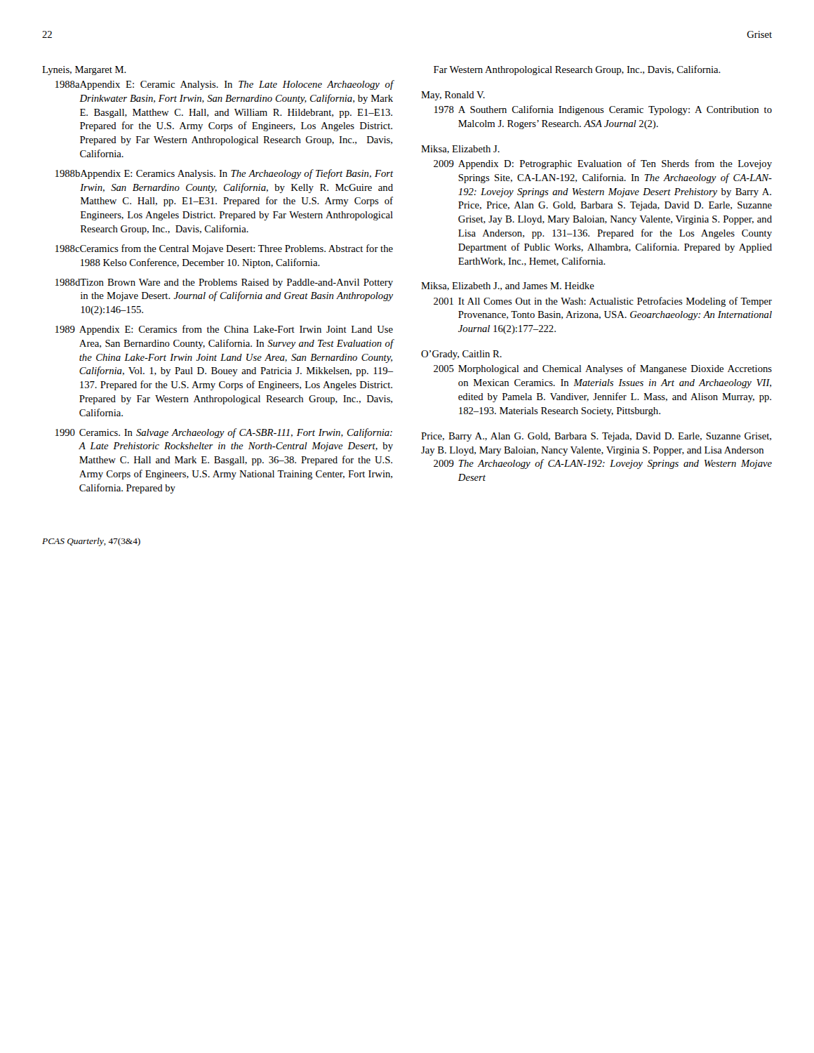22
Griset
Lyneis, Margaret M.
1988a
Appendix E: Ceramic Analysis. In The Late Holocene Archaeology of Drinkwater Basin, Fort Irwin, San Bernardino County, California, by Mark E. Basgall, Matthew C. Hall, and William R. Hildebrant, pp. E1–E13. Prepared for the U.S. Army Corps of Engineers, Los Angeles District. Prepared by Far Western Anthropological Research Group, Inc., Davis, California.
1988b
Appendix E: Ceramics Analysis. In The Archaeology of Tiefort Basin, Fort Irwin, San Bernardino County, California, by Kelly R. McGuire and Matthew C. Hall, pp. E1–E31. Prepared for the U.S. Army Corps of Engineers, Los Angeles District. Prepared by Far Western Anthropological Research Group, Inc., Davis, California.
1988c
Ceramics from the Central Mojave Desert: Three Problems. Abstract for the 1988 Kelso Conference, December 10. Nipton, California.
1988d
Tizon Brown Ware and the Problems Raised by Paddle-and-Anvil Pottery in the Mojave Desert. Journal of California and Great Basin Anthropology 10(2):146–155.
1989
Appendix E: Ceramics from the China Lake-Fort Irwin Joint Land Use Area, San Bernardino County, California. In Survey and Test Evaluation of the China Lake-Fort Irwin Joint Land Use Area, San Bernardino County, California, Vol. 1, by Paul D. Bouey and Patricia J. Mikkelsen, pp. 119–137. Prepared for the U.S. Army Corps of Engineers, Los Angeles District. Prepared by Far Western Anthropological Research Group, Inc., Davis, California.
1990
Ceramics. In Salvage Archaeology of CA-SBR-111, Fort Irwin, California: A Late Prehistoric Rockshelter in the North-Central Mojave Desert, by Matthew C. Hall and Mark E. Basgall, pp. 36–38. Prepared for the U.S. Army Corps of Engineers, U.S. Army National Training Center, Fort Irwin, California. Prepared by
Far Western Anthropological Research Group, Inc., Davis, California.
May, Ronald V.
1978
A Southern California Indigenous Ceramic Typology: A Contribution to Malcolm J. Rogers’ Research. ASA Journal 2(2).
Miksa, Elizabeth J.
2009
Appendix D: Petrographic Evaluation of Ten Sherds from the Lovejoy Springs Site, CA-LAN-192, California. In The Archaeology of CA-LAN-192: Lovejoy Springs and Western Mojave Desert Prehistory by Barry A. Price, Price, Alan G. Gold, Barbara S. Tejada, David D. Earle, Suzanne Griset, Jay B. Lloyd, Mary Baloian, Nancy Valente, Virginia S. Popper, and Lisa Anderson, pp. 131–136. Prepared for the Los Angeles County Department of Public Works, Alhambra, California. Prepared by Applied EarthWork, Inc., Hemet, California.
Miksa, Elizabeth J., and James M. Heidke
2001
It All Comes Out in the Wash: Actualistic Petrofacies Modeling of Temper Provenance, Tonto Basin, Arizona, USA. Geoarchaeology: An International Journal 16(2):177–222.
O’Grady, Caitlin R.
2005
Morphological and Chemical Analyses of Manganese Dioxide Accretions on Mexican Ceramics. In Materials Issues in Art and Archaeology VII, edited by Pamela B. Vandiver, Jennifer L. Mass, and Alison Murray, pp. 182–193. Materials Research Society, Pittsburgh.
Price, Barry A., Alan G. Gold, Barbara S. Tejada, David D. Earle, Suzanne Griset, Jay B. Lloyd, Mary Baloian, Nancy Valente, Virginia S. Popper, and Lisa Anderson
2009
The Archaeology of CA-LAN-192: Lovejoy Springs and Western Mojave Desert
PCAS Quarterly, 47(3&4)